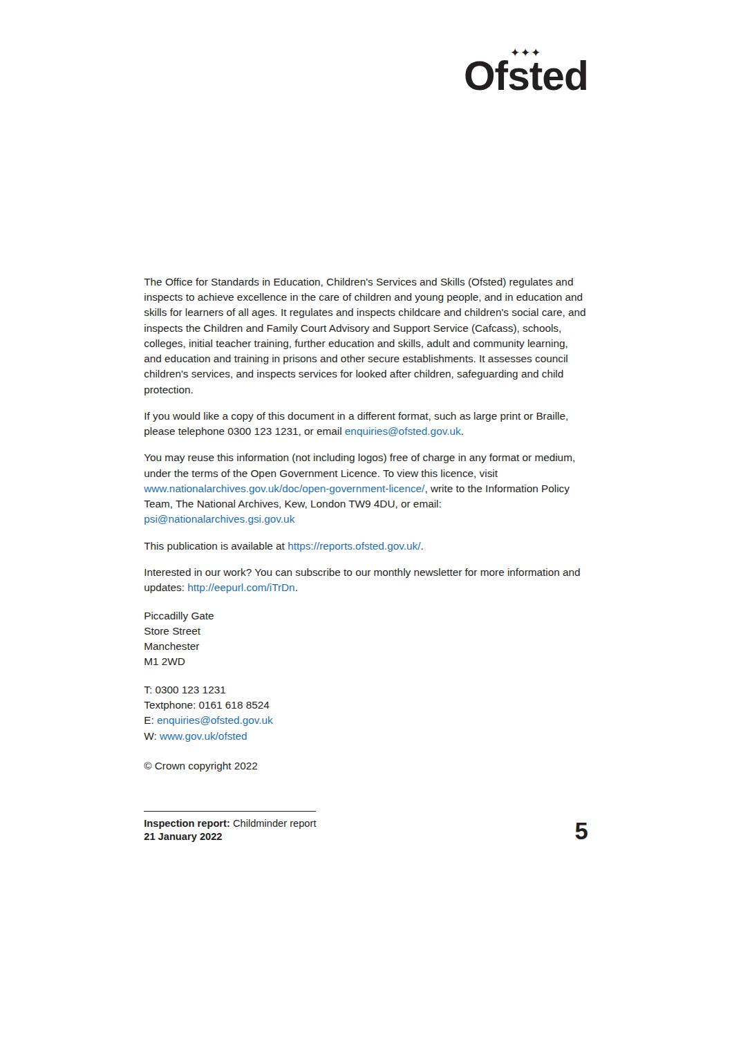✦✦✦ Ofsted
The Office for Standards in Education, Children's Services and Skills (Ofsted) regulates and inspects to achieve excellence in the care of children and young people, and in education and skills for learners of all ages. It regulates and inspects childcare and children's social care, and inspects the Children and Family Court Advisory and Support Service (Cafcass), schools, colleges, initial teacher training, further education and skills, adult and community learning, and education and training in prisons and other secure establishments. It assesses council children's services, and inspects services for looked after children, safeguarding and child protection.
If you would like a copy of this document in a different format, such as large print or Braille, please telephone 0300 123 1231, or email enquiries@ofsted.gov.uk.
You may reuse this information (not including logos) free of charge in any format or medium, under the terms of the Open Government Licence. To view this licence, visit www.nationalarchives.gov.uk/doc/open-government-licence/, write to the Information Policy Team, The National Archives, Kew, London TW9 4DU, or email: psi@nationalarchives.gsi.gov.uk
This publication is available at https://reports.ofsted.gov.uk/.
Interested in our work? You can subscribe to our monthly newsletter for more information and updates: http://eepurl.com/iTrDn.
Piccadilly Gate
Store Street
Manchester
M1 2WD
T: 0300 123 1231
Textphone: 0161 618 8524
E: enquiries@ofsted.gov.uk
W: www.gov.uk/ofsted
© Crown copyright 2022
Inspection report: Childminder report
21 January 2022
5